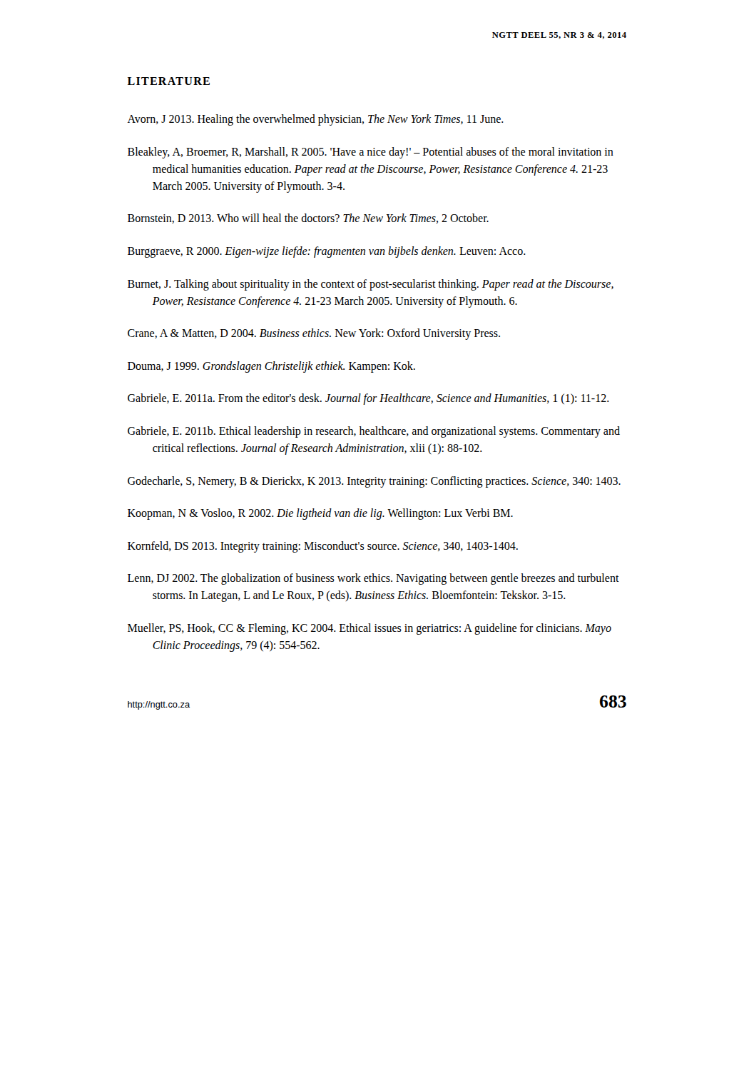NGTT DEEL 55, NR 3 & 4, 2014
LITERATURE
Avorn, J 2013. Healing the overwhelmed physician, The New York Times, 11 June.
Bleakley, A, Broemer, R, Marshall, R 2005. 'Have a nice day!' – Potential abuses of the moral invitation in medical humanities education. Paper read at the Discourse, Power, Resistance Conference 4. 21-23 March 2005. University of Plymouth. 3-4.
Bornstein, D 2013. Who will heal the doctors? The New York Times, 2 October.
Burggraeve, R 2000. Eigen-wijze liefde: fragmenten van bijbels denken. Leuven: Acco.
Burnet, J. Talking about spirituality in the context of post-secularist thinking. Paper read at the Discourse, Power, Resistance Conference 4. 21-23 March 2005. University of Plymouth. 6.
Crane, A & Matten, D 2004. Business ethics. New York: Oxford University Press.
Douma, J 1999. Grondslagen Christelijk ethiek. Kampen: Kok.
Gabriele, E. 2011a. From the editor's desk. Journal for Healthcare, Science and Humanities, 1 (1): 11-12.
Gabriele, E. 2011b. Ethical leadership in research, healthcare, and organizational systems. Commentary and critical reflections. Journal of Research Administration, xlii (1): 88-102.
Godecharle, S, Nemery, B & Dierickx, K 2013. Integrity training: Conflicting practices. Science, 340: 1403.
Koopman, N & Vosloo, R 2002. Die ligtheid van die lig. Wellington: Lux Verbi BM.
Kornfeld, DS 2013. Integrity training: Misconduct's source. Science, 340, 1403-1404.
Lenn, DJ 2002. The globalization of business work ethics. Navigating between gentle breezes and turbulent storms. In Lategan, L and Le Roux, P (eds). Business Ethics. Bloemfontein: Tekskor. 3-15.
Mueller, PS, Hook, CC & Fleming, KC 2004. Ethical issues in geriatrics: A guideline for clinicians. Mayo Clinic Proceedings, 79 (4): 554-562.
http://ngtt.co.za 683